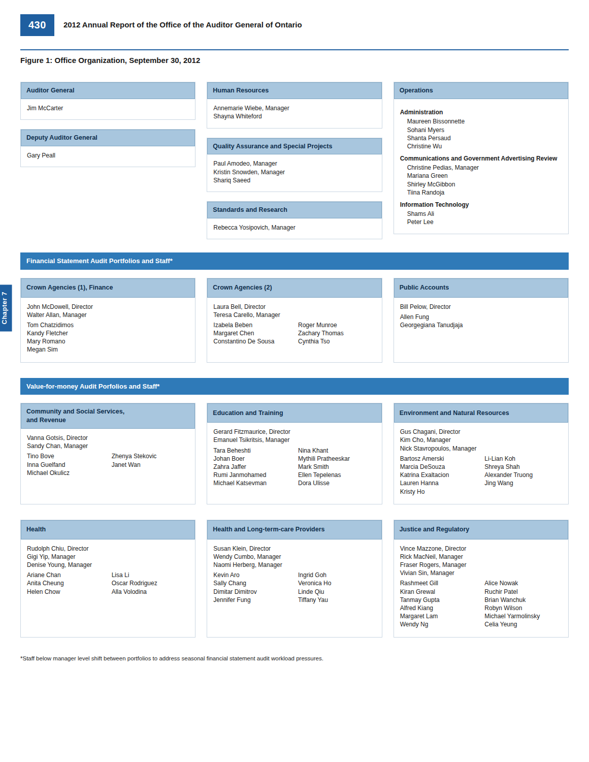430
2012 Annual Report of the Office of the Auditor General of Ontario
Chapter 7
Figure 1: Office Organization, September 30, 2012
Auditor General
Jim McCarter
Deputy Auditor General
Gary Peall
Human Resources
Annemarie Wiebe, Manager
Shayna Whiteford
Quality Assurance and Special Projects
Paul Amodeo, Manager
Kristin Snowden, Manager
Shariq Saeed
Standards and Research
Rebecca Yosipovich, Manager
Operations
Administration
Maureen Bissonnette
Sohani Myers
Shanta Persaud
Christine Wu
Communications and Government Advertising Review
Christine Pedias, Manager
Mariana Green
Shirley McGibbon
Tiina Randoja
Information Technology
Shams Ali
Peter Lee
Financial Statement Audit Portfolios and Staff*
Crown Agencies (1), Finance
John McDowell, Director
Walter Allan, Manager
Tom Chatzidimos
Kandy Fletcher
Mary Romano
Megan Sim
Crown Agencies (2)
Laura Bell, Director
Teresa Carello, Manager
Izabela Beben
Margaret Chen
Constantino De Sousa
Roger Munroe
Zachary Thomas
Cynthia Tso
Public Accounts
Bill Pelow, Director
Allen Fung
Georgegiana Tanudjaja
Value-for-money Audit Porfolios and Staff*
Community and Social Services,
and Revenue
Vanna Gotsis, Director
Sandy Chan, Manager
Tino Bove
Inna Guelfand
Michael Okulicz
Zhenya Stekovic
Janet Wan
Education and Training
Gerard Fitzmaurice, Director
Emanuel Tsikritsis, Manager
Tara Beheshti
Johan Boer
Zahra Jaffer
Rumi Janmohamed
Michael Katsevman
Nina Khant
Mythili Pratheeskar
Mark Smith
Ellen Tepelenas
Dora Ulisse
Environment and Natural Resources
Gus Chagani, Director
Kim Cho, Manager
Nick Stavropoulos, Manager
Bartosz Amerski
Marcia DeSouza
Katrina Exaltacion
Lauren Hanna
Kristy Ho
Li-Lian Koh
Shreya Shah
Alexander Truong
Jing Wang
Health
Rudolph Chiu, Director
Gigi Yip, Manager
Denise Young, Manager
Ariane Chan
Anita Cheung
Helen Chow
Lisa Li
Oscar Rodriguez
Alla Volodina
Health and Long-term-care Providers
Susan Klein, Director
Wendy Cumbo, Manager
Naomi Herberg, Manager
Kevin Aro
Sally Chang
Dimitar Dimitrov
Jennifer Fung
Ingrid Goh
Veronica Ho
Linde Qiu
Tiffany Yau
Justice and Regulatory
Vince Mazzone, Director
Rick MacNeil, Manager
Fraser Rogers, Manager
Vivian Sin, Manager
Rashmeet Gill
Kiran Grewal
Tanmay Gupta
Alfred Kiang
Margaret Lam
Wendy Ng
Alice Nowak
Ruchir Patel
Brian Wanchuk
Robyn Wilson
Michael Yarmolinsky
Celia Yeung
*Staff below manager level shift between portfolios to address seasonal financial statement audit workload pressures.